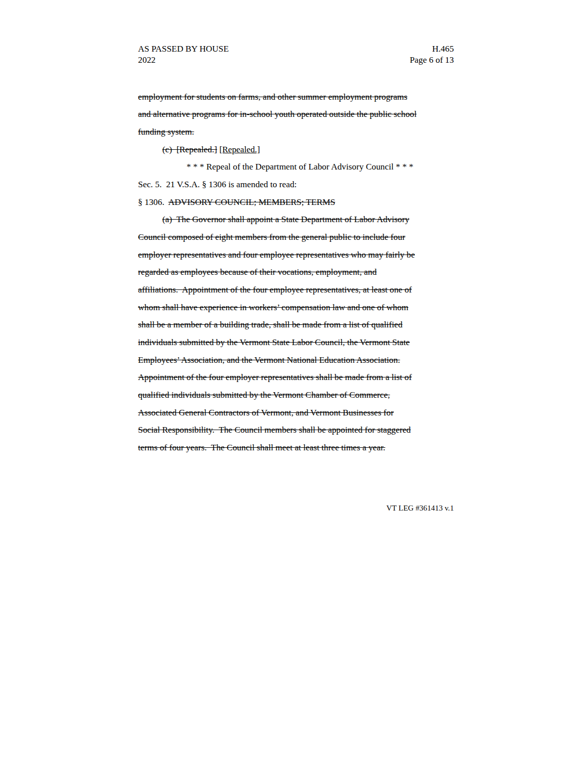AS PASSED BY HOUSE H.465
2022 Page 6 of 13
employment for students on farms, and other summer employment programs
and alternative programs for in-school youth operated outside the public school
funding system.
(c) [Repealed.] [Repealed.]
* * * Repeal of the Department of Labor Advisory Council * * *
Sec. 5. 21 V.S.A. § 1306 is amended to read:
§ 1306. ADVISORY COUNCIL; MEMBERS; TERMS
(a) The Governor shall appoint a State Department of Labor Advisory
Council composed of eight members from the general public to include four
employer representatives and four employee representatives who may fairly be
regarded as employees because of their vocations, employment, and
affiliations. Appointment of the four employee representatives, at least one of
whom shall have experience in workers’ compensation law and one of whom
shall be a member of a building trade, shall be made from a list of qualified
individuals submitted by the Vermont State Labor Council, the Vermont State
Employees’ Association, and the Vermont National Education Association.
Appointment of the four employer representatives shall be made from a list of
qualified individuals submitted by the Vermont Chamber of Commerce,
Associated General Contractors of Vermont, and Vermont Businesses for
Social Responsibility. The Council members shall be appointed for staggered
terms of four years. The Council shall meet at least three times a year.
VT LEG #361413 v.1